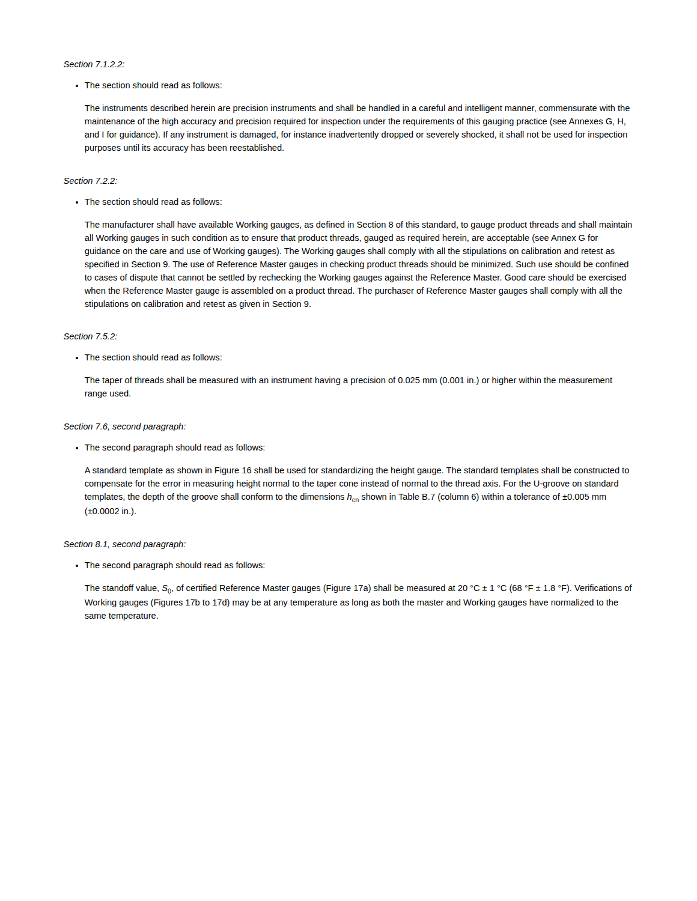Section 7.1.2.2:
The section should read as follows:
The instruments described herein are precision instruments and shall be handled in a careful and intelligent manner, commensurate with the maintenance of the high accuracy and precision required for inspection under the requirements of this gauging practice (see Annexes G, H, and I for guidance). If any instrument is damaged, for instance inadvertently dropped or severely shocked, it shall not be used for inspection purposes until its accuracy has been reestablished.
Section 7.2.2:
The section should read as follows:
The manufacturer shall have available Working gauges, as defined in Section 8 of this standard, to gauge product threads and shall maintain all Working gauges in such condition as to ensure that product threads, gauged as required herein, are acceptable (see Annex G for guidance on the care and use of Working gauges). The Working gauges shall comply with all the stipulations on calibration and retest as specified in Section 9. The use of Reference Master gauges in checking product threads should be minimized. Such use should be confined to cases of dispute that cannot be settled by rechecking the Working gauges against the Reference Master. Good care should be exercised when the Reference Master gauge is assembled on a product thread. The purchaser of Reference Master gauges shall comply with all the stipulations on calibration and retest as given in Section 9.
Section 7.5.2:
The section should read as follows:
The taper of threads shall be measured with an instrument having a precision of 0.025 mm (0.001 in.) or higher within the measurement range used.
Section 7.6, second paragraph:
The second paragraph should read as follows:
A standard template as shown in Figure 16 shall be used for standardizing the height gauge. The standard templates shall be constructed to compensate for the error in measuring height normal to the taper cone instead of normal to the thread axis. For the U-groove on standard templates, the depth of the groove shall conform to the dimensions hcn shown in Table B.7 (column 6) within a tolerance of ±0.005 mm (±0.0002 in.).
Section 8.1, second paragraph:
The second paragraph should read as follows:
The standoff value, S0, of certified Reference Master gauges (Figure 17a) shall be measured at 20 °C ± 1 °C (68 °F ± 1.8 °F). Verifications of Working gauges (Figures 17b to 17d) may be at any temperature as long as both the master and Working gauges have normalized to the same temperature.